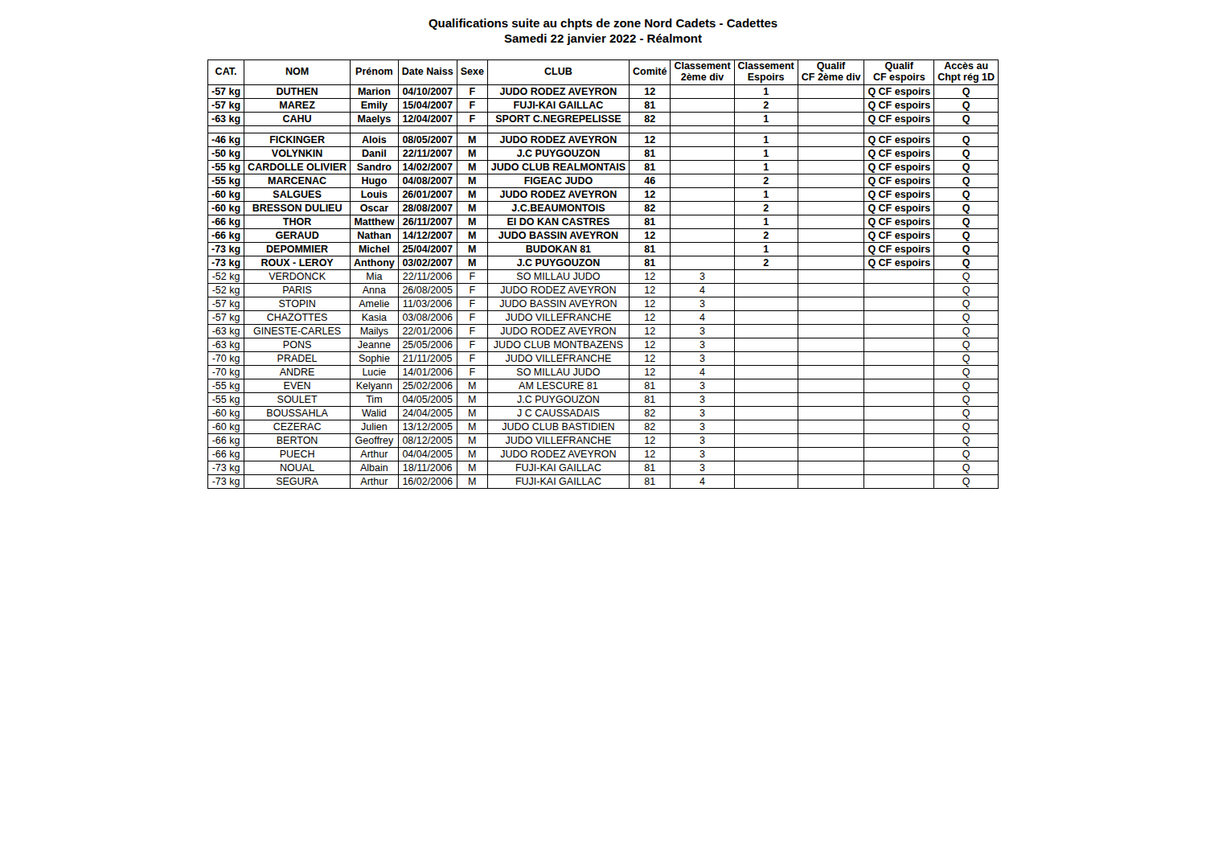Qualifications suite au chpts de zone Nord Cadets - Cadettes
Samedi 22 janvier 2022 - Réalmont
| CAT. | NOM | Prénom | Date Naiss | Sexe | CLUB | Comité | Classement 2ème div | Classement Espoirs | Qualif CF 2ème div | Qualif CF espoirs | Accès au Chpt rég 1D |
| --- | --- | --- | --- | --- | --- | --- | --- | --- | --- | --- | --- |
| -57 kg | DUTHEN | Marion | 04/10/2007 | F | JUDO RODEZ AVEYRON | 12 | | 1 | | Q CF espoirs | Q |
| -57 kg | MAREZ | Emily | 15/04/2007 | F | FUJI-KAI GAILLAC | 81 | | 2 | | Q CF espoirs | Q |
| -63 kg | CAHU | Maelys | 12/04/2007 | F | SPORT C.NEGREPELISSE | 82 | | 1 | | Q CF espoirs | Q |
| -46 kg | FICKINGER | Alois | 08/05/2007 | M | JUDO RODEZ AVEYRON | 12 | | 1 | | Q CF espoirs | Q |
| -50 kg | VOLYNKIN | Danil | 22/11/2007 | M | J.C PUYGOUZON | 81 | | 1 | | Q CF espoirs | Q |
| -55 kg | CARDOLLE OLIVIER | Sandro | 14/02/2007 | M | JUDO CLUB REALMONTAIS | 81 | | 1 | | Q CF espoirs | Q |
| -55 kg | MARCENAC | Hugo | 04/08/2007 | M | FIGEAC JUDO | 46 | | 2 | | Q CF espoirs | Q |
| -60 kg | SALGUES | Louis | 26/01/2007 | M | JUDO RODEZ AVEYRON | 12 | | 1 | | Q CF espoirs | Q |
| -60 kg | BRESSON DULIEU | Oscar | 28/08/2007 | M | J.C.BEAUMONTOIS | 82 | | 2 | | Q CF espoirs | Q |
| -66 kg | THOR | Matthew | 26/11/2007 | M | EI DO KAN CASTRES | 81 | | 1 | | Q CF espoirs | Q |
| -66 kg | GERAUD | Nathan | 14/12/2007 | M | JUDO BASSIN AVEYRON | 12 | | 2 | | Q CF espoirs | Q |
| -73 kg | DEPOMMIER | Michel | 25/04/2007 | M | BUDOKAN 81 | 81 | | 1 | | Q CF espoirs | Q |
| -73 kg | ROUX - LEROY | Anthony | 03/02/2007 | M | J.C PUYGOUZON | 81 | | 2 | | Q CF espoirs | Q |
| -52 kg | VERDONCK | Mia | 22/11/2006 | F | SO MILLAU JUDO | 12 | 3 | | | | Q |
| -52 kg | PARIS | Anna | 26/08/2005 | F | JUDO RODEZ AVEYRON | 12 | 4 | | | | Q |
| -57 kg | STOPIN | Amelie | 11/03/2006 | F | JUDO BASSIN AVEYRON | 12 | 3 | | | | Q |
| -57 kg | CHAZOTTES | Kasia | 03/08/2006 | F | JUDO VILLEFRANCHE | 12 | 4 | | | | Q |
| -63 kg | GINESTE-CARLES | Mailys | 22/01/2006 | F | JUDO RODEZ AVEYRON | 12 | 3 | | | | Q |
| -63 kg | PONS | Jeanne | 25/05/2006 | F | JUDO CLUB MONTBAZENS | 12 | 3 | | | | Q |
| -70 kg | PRADEL | Sophie | 21/11/2005 | F | JUDO VILLEFRANCHE | 12 | 3 | | | | Q |
| -70 kg | ANDRE | Lucie | 14/01/2006 | F | SO MILLAU JUDO | 12 | 4 | | | | Q |
| -55 kg | EVEN | Kelyann | 25/02/2006 | M | AM LESCURE 81 | 81 | 3 | | | | Q |
| -55 kg | SOULET | Tim | 04/05/2005 | M | J.C PUYGOUZON | 81 | 3 | | | | Q |
| -60 kg | BOUSSAHLA | Walid | 24/04/2005 | M | J C CAUSSADAIS | 82 | 3 | | | | Q |
| -60 kg | CEZERAC | Julien | 13/12/2005 | M | JUDO CLUB BASTIDIEN | 82 | 3 | | | | Q |
| -66 kg | BERTON | Geoffrey | 08/12/2005 | M | JUDO VILLEFRANCHE | 12 | 3 | | | | Q |
| -66 kg | PUECH | Arthur | 04/04/2005 | M | JUDO RODEZ AVEYRON | 12 | 3 | | | | Q |
| -73 kg | NOUAL | Albain | 18/11/2006 | M | FUJI-KAI GAILLAC | 81 | 3 | | | | Q |
| -73 kg | SEGURA | Arthur | 16/02/2006 | M | FUJI-KAI GAILLAC | 81 | 4 | | | | Q |